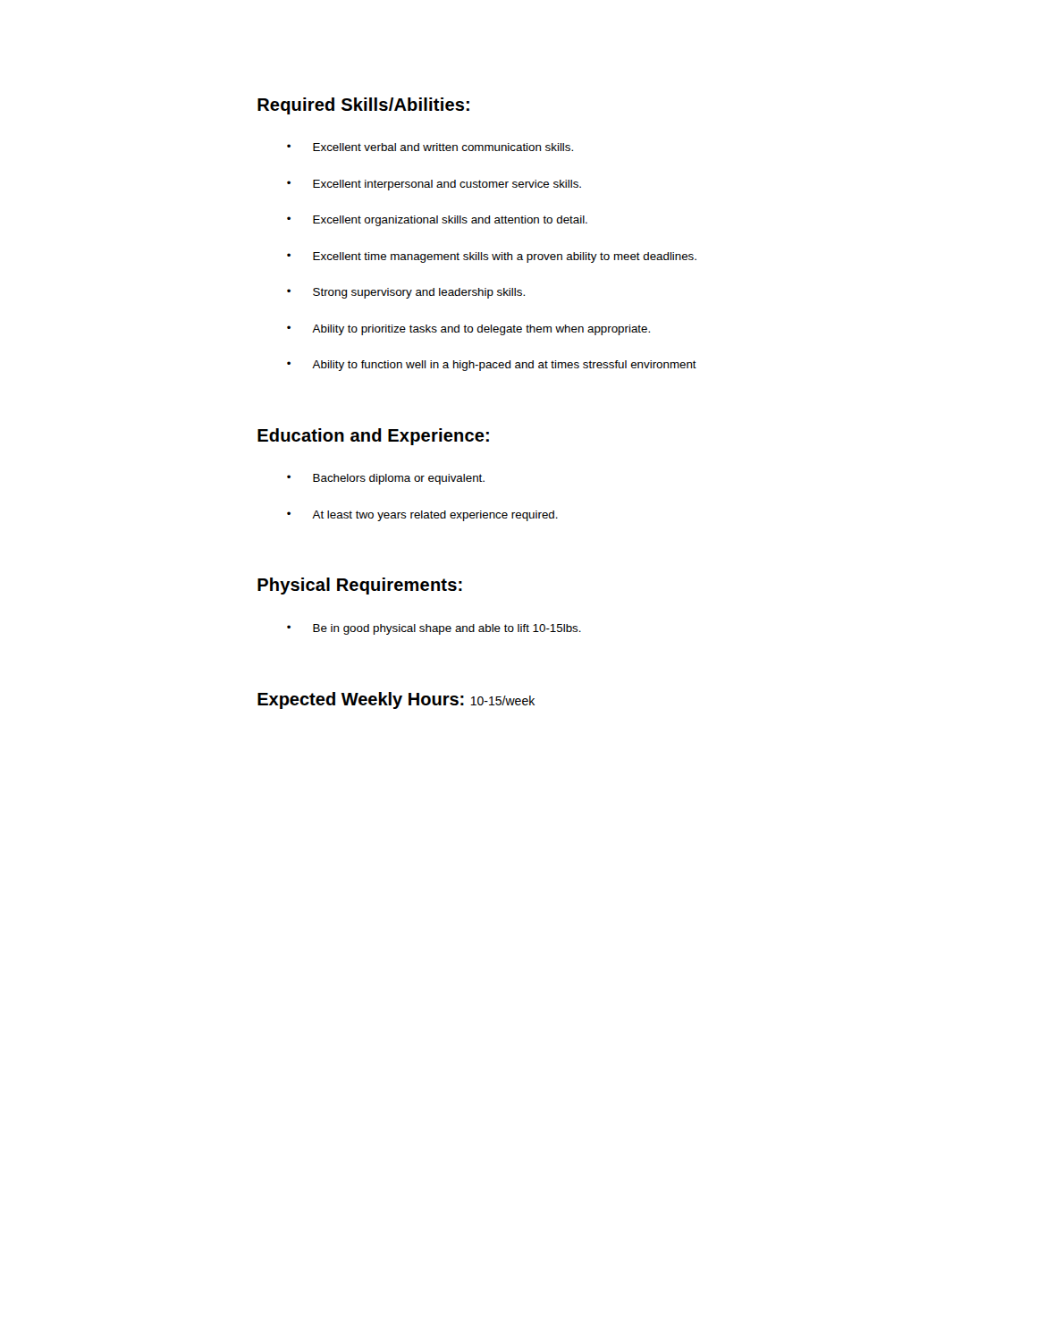Required Skills/Abilities:
Excellent verbal and written communication skills.
Excellent interpersonal and customer service skills.
Excellent organizational skills and attention to detail.
Excellent time management skills with a proven ability to meet deadlines.
Strong supervisory and leadership skills.
Ability to prioritize tasks and to delegate them when appropriate.
Ability to function well in a high-paced and at times stressful environment
Education and Experience:
Bachelors diploma or equivalent.
At least two years related experience required.
Physical Requirements:
Be in good physical shape and able to lift 10-15lbs.
Expected Weekly Hours: 10-15/week